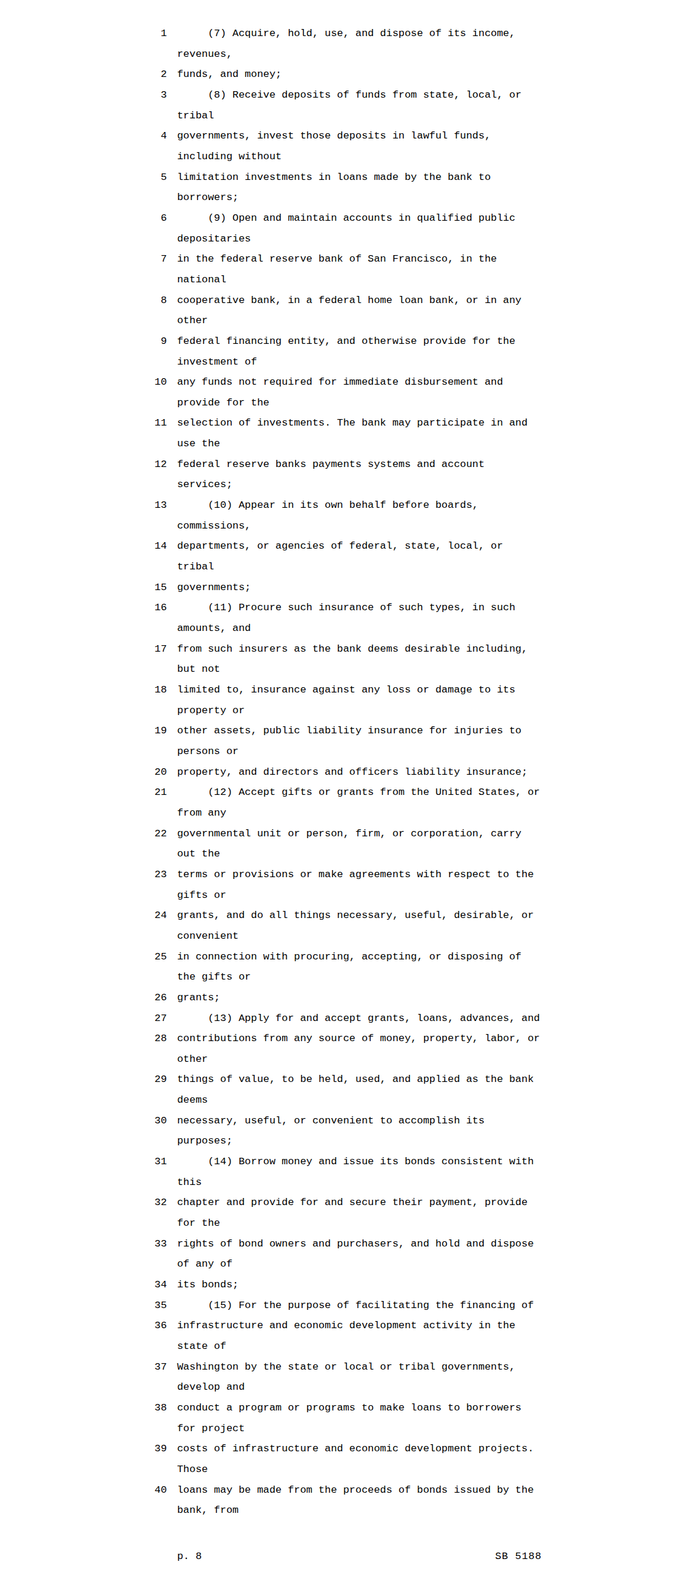(7) Acquire, hold, use, and dispose of its income, revenues,
funds, and money;
(8) Receive deposits of funds from state, local, or tribal
governments, invest those deposits in lawful funds, including without
limitation investments in loans made by the bank to borrowers;
(9) Open and maintain accounts in qualified public depositaries
in the federal reserve bank of San Francisco, in the national
cooperative bank, in a federal home loan bank, or in any other
federal financing entity, and otherwise provide for the investment of
any funds not required for immediate disbursement and provide for the
selection of investments. The bank may participate in and use the
federal reserve banks payments systems and account services;
(10) Appear in its own behalf before boards, commissions,
departments, or agencies of federal, state, local, or tribal
governments;
(11) Procure such insurance of such types, in such amounts, and
from such insurers as the bank deems desirable including, but not
limited to, insurance against any loss or damage to its property or
other assets, public liability insurance for injuries to persons or
property, and directors and officers liability insurance;
(12) Accept gifts or grants from the United States, or from any
governmental unit or person, firm, or corporation, carry out the
terms or provisions or make agreements with respect to the gifts or
grants, and do all things necessary, useful, desirable, or convenient
in connection with procuring, accepting, or disposing of the gifts or
grants;
(13) Apply for and accept grants, loans, advances, and
contributions from any source of money, property, labor, or other
things of value, to be held, used, and applied as the bank deems
necessary, useful, or convenient to accomplish its purposes;
(14) Borrow money and issue its bonds consistent with this
chapter and provide for and secure their payment, provide for the
rights of bond owners and purchasers, and hold and dispose of any of
its bonds;
(15) For the purpose of facilitating the financing of
infrastructure and economic development activity in the state of
Washington by the state or local or tribal governments, develop and
conduct a program or programs to make loans to borrowers for project
costs of infrastructure and economic development projects. Those
loans may be made from the proceeds of bonds issued by the bank, from
p. 8 SB 5188